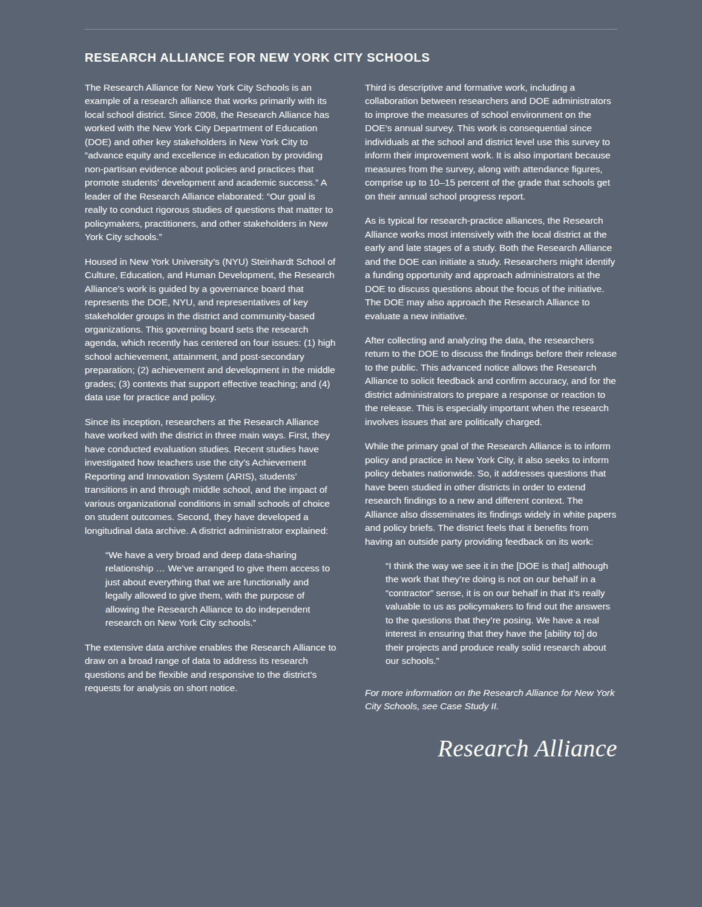Research Alliance for New York City Schools
The Research Alliance for New York City Schools is an example of a research alliance that works primarily with its local school district. Since 2008, the Research Alliance has worked with the New York City Department of Education (DOE) and other key stakeholders in New York City to “advance equity and excellence in education by providing non-partisan evidence about policies and practices that promote students’ development and academic success.” A leader of the Research Alliance elaborated: “Our goal is really to conduct rigorous studies of questions that matter to policymakers, practitioners, and other stakeholders in New York City schools.”
Housed in New York University’s (NYU) Steinhardt School of Culture, Education, and Human Development, the Research Alliance’s work is guided by a governance board that represents the DOE, NYU, and representatives of key stakeholder groups in the district and community-based organizations. This governing board sets the research agenda, which recently has centered on four issues: (1) high school achievement, attainment, and post-secondary preparation; (2) achievement and development in the middle grades; (3) contexts that support effective teaching; and (4) data use for practice and policy.
Since its inception, researchers at the Research Alliance have worked with the district in three main ways. First, they have conducted evaluation studies. Recent studies have investigated how teachers use the city’s Achievement Reporting and Innovation System (ARIS), students’ transitions in and through middle school, and the impact of various organizational conditions in small schools of choice on student outcomes. Second, they have developed a longitudinal data archive. A district administrator explained:
“We have a very broad and deep data-sharing relationship … We’ve arranged to give them access to just about everything that we are functionally and legally allowed to give them, with the purpose of allowing the Research Alliance to do independent research on New York City schools.”
The extensive data archive enables the Research Alliance to draw on a broad range of data to address its research questions and be flexible and responsive to the district’s requests for analysis on short notice.
Third is descriptive and formative work, including a collaboration between researchers and DOE administrators to improve the measures of school environment on the DOE’s annual survey. This work is consequential since individuals at the school and district level use this survey to inform their improvement work. It is also important because measures from the survey, along with attendance figures, comprise up to 10–15 percent of the grade that schools get on their annual school progress report.
As is typical for research-practice alliances, the Research Alliance works most intensively with the local district at the early and late stages of a study. Both the Research Alliance and the DOE can initiate a study. Researchers might identify a funding opportunity and approach administrators at the DOE to discuss questions about the focus of the initiative. The DOE may also approach the Research Alliance to evaluate a new initiative.
After collecting and analyzing the data, the researchers return to the DOE to discuss the findings before their release to the public. This advanced notice allows the Research Alliance to solicit feedback and confirm accuracy, and for the district administrators to prepare a response or reaction to the release. This is especially important when the research involves issues that are politically charged.
While the primary goal of the Research Alliance is to inform policy and practice in New York City, it also seeks to inform policy debates nationwide. So, it addresses questions that have been studied in other districts in order to extend research findings to a new and different context. The Alliance also disseminates its findings widely in white papers and policy briefs. The district feels that it benefits from having an outside party providing feedback on its work:
“I think the way we see it in the [DOE is that] although the work that they’re doing is not on our behalf in a “contractor” sense, it is on our behalf in that it’s really valuable to us as policymakers to find out the answers to the questions that they’re posing. We have a real interest in ensuring that they have the [ability to] do their projects and produce really solid research about our schools.”
For more information on the Research Alliance for New York City Schools, see Case Study II.
Research Alliance